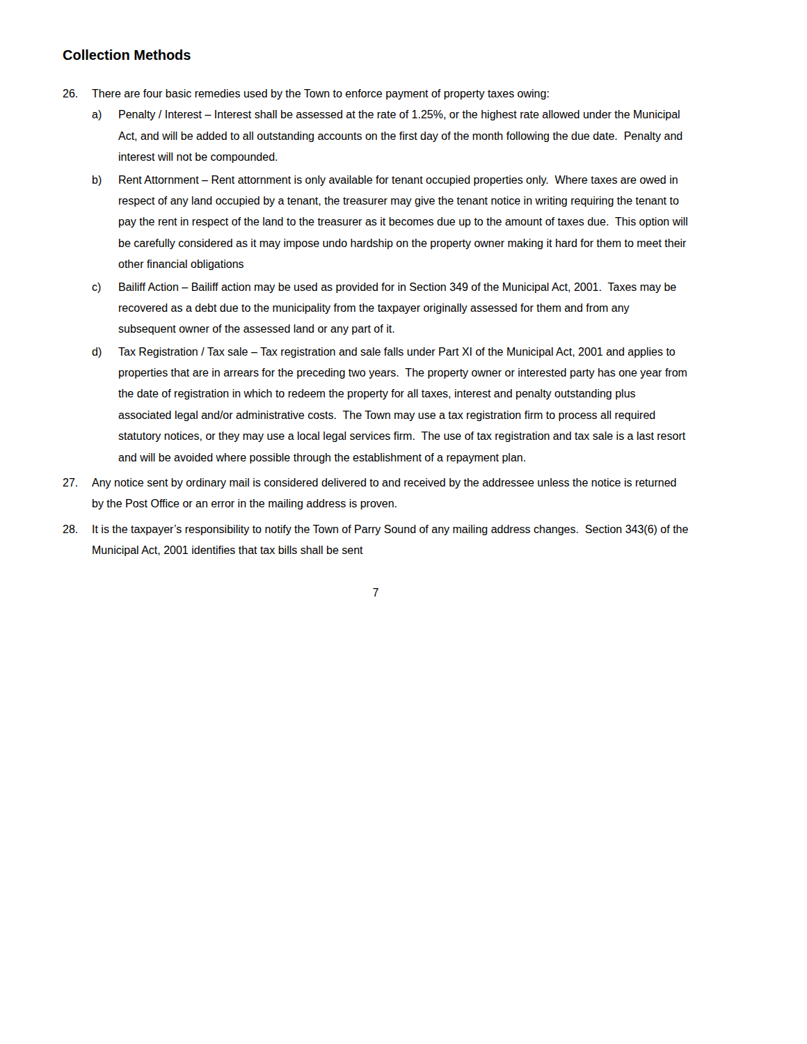Collection Methods
There are four basic remedies used by the Town to enforce payment of property taxes owing:
Penalty / Interest – Interest shall be assessed at the rate of 1.25%, or the highest rate allowed under the Municipal Act, and will be added to all outstanding accounts on the first day of the month following the due date. Penalty and interest will not be compounded.
Rent Attornment – Rent attornment is only available for tenant occupied properties only. Where taxes are owed in respect of any land occupied by a tenant, the treasurer may give the tenant notice in writing requiring the tenant to pay the rent in respect of the land to the treasurer as it becomes due up to the amount of taxes due. This option will be carefully considered as it may impose undo hardship on the property owner making it hard for them to meet their other financial obligations
Bailiff Action – Bailiff action may be used as provided for in Section 349 of the Municipal Act, 2001. Taxes may be recovered as a debt due to the municipality from the taxpayer originally assessed for them and from any subsequent owner of the assessed land or any part of it.
Tax Registration / Tax sale – Tax registration and sale falls under Part XI of the Municipal Act, 2001 and applies to properties that are in arrears for the preceding two years. The property owner or interested party has one year from the date of registration in which to redeem the property for all taxes, interest and penalty outstanding plus associated legal and/or administrative costs. The Town may use a tax registration firm to process all required statutory notices, or they may use a local legal services firm. The use of tax registration and tax sale is a last resort and will be avoided where possible through the establishment of a repayment plan.
Any notice sent by ordinary mail is considered delivered to and received by the addressee unless the notice is returned by the Post Office or an error in the mailing address is proven.
It is the taxpayer’s responsibility to notify the Town of Parry Sound of any mailing address changes. Section 343(6) of the Municipal Act, 2001 identifies that tax bills shall be sent
7